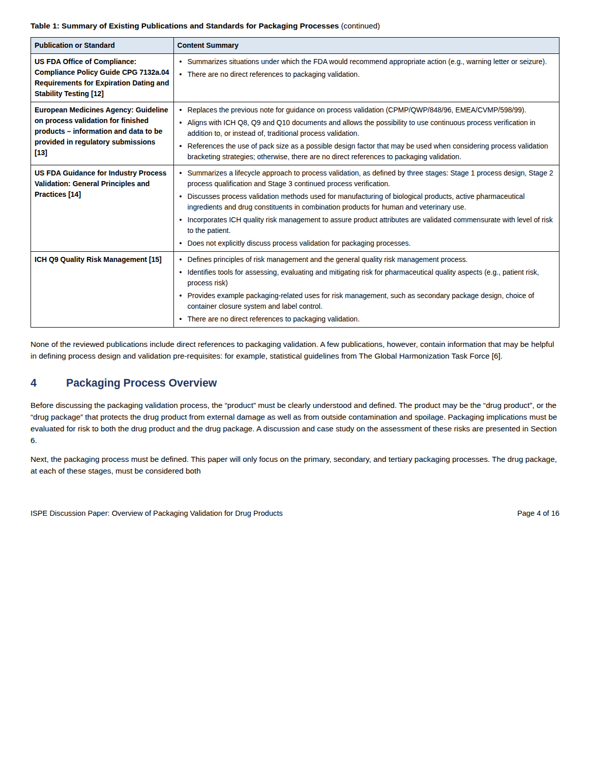Table 1: Summary of Existing Publications and Standards for Packaging Processes (continued)
| Publication or Standard | Content Summary |
| --- | --- |
| US FDA Office of Compliance: Compliance Policy Guide CPG 7132a.04 Requirements for Expiration Dating and Stability Testing [12] | Summarizes situations under which the FDA would recommend appropriate action (e.g., warning letter or seizure). There are no direct references to packaging validation. |
| European Medicines Agency: Guideline on process validation for finished products – information and data to be provided in regulatory submissions [13] | Replaces the previous note for guidance on process validation (CPMP/QWP/848/96, EMEA/CVMP/598/99). Aligns with ICH Q8, Q9 and Q10 documents and allows the possibility to use continuous process verification in addition to, or instead of, traditional process validation. References the use of pack size as a possible design factor that may be used when considering process validation bracketing strategies; otherwise, there are no direct references to packaging validation. |
| US FDA Guidance for Industry Process Validation: General Principles and Practices [14] | Summarizes a lifecycle approach to process validation, as defined by three stages: Stage 1 process design, Stage 2 process qualification and Stage 3 continued process verification. Discusses process validation methods used for manufacturing of biological products, active pharmaceutical ingredients and drug constituents in combination products for human and veterinary use. Incorporates ICH quality risk management to assure product attributes are validated commensurate with level of risk to the patient. Does not explicitly discuss process validation for packaging processes. |
| ICH Q9 Quality Risk Management [15] | Defines principles of risk management and the general quality risk management process. Identifies tools for assessing, evaluating and mitigating risk for pharmaceutical quality aspects (e.g., patient risk, process risk) Provides example packaging-related uses for risk management, such as secondary package design, choice of container closure system and label control. There are no direct references to packaging validation. |
None of the reviewed publications include direct references to packaging validation. A few publications, however, contain information that may be helpful in defining process design and validation pre-requisites: for example, statistical guidelines from The Global Harmonization Task Force [6].
4 Packaging Process Overview
Before discussing the packaging validation process, the “product” must be clearly understood and defined. The product may be the “drug product”, or the “drug package” that protects the drug product from external damage as well as from outside contamination and spoilage. Packaging implications must be evaluated for risk to both the drug product and the drug package. A discussion and case study on the assessment of these risks are presented in Section 6.
Next, the packaging process must be defined. This paper will only focus on the primary, secondary, and tertiary packaging processes. The drug package, at each of these stages, must be considered both
ISPE Discussion Paper: Overview of Packaging Validation for Drug Products Page 4 of 16